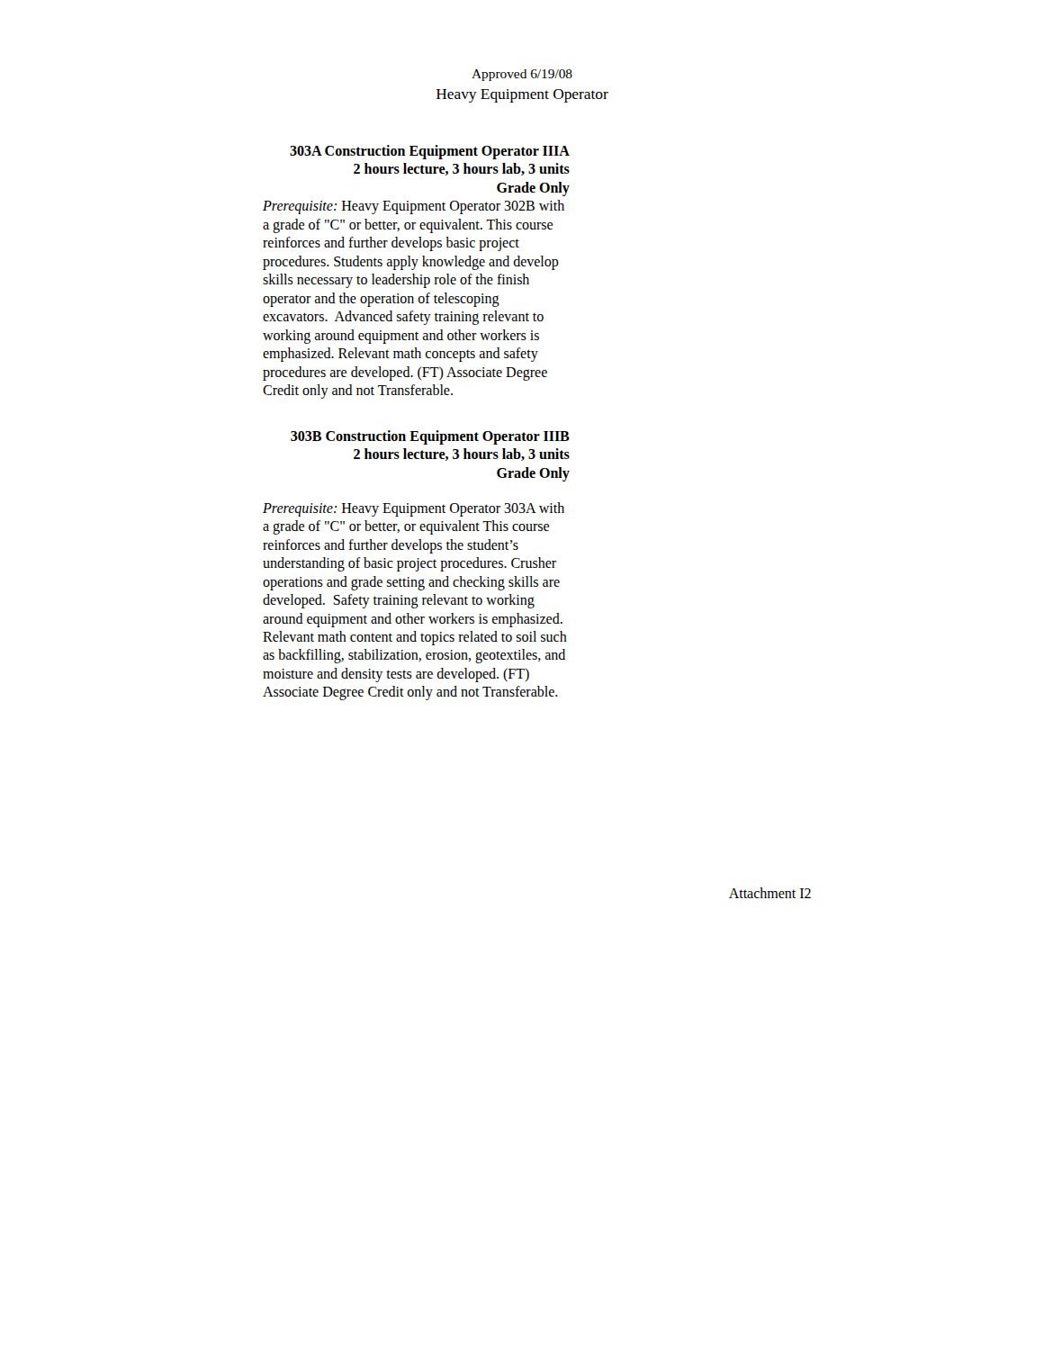Approved 6/19/08
Heavy Equipment Operator
303A Construction Equipment Operator IIIA 2 hours lecture, 3 hours lab, 3 units Grade Only
Prerequisite: Heavy Equipment Operator 302B with a grade of "C" or better, or equivalent. This course reinforces and further develops basic project procedures. Students apply knowledge and develop skills necessary to leadership role of the finish operator and the operation of telescoping excavators. Advanced safety training relevant to working around equipment and other workers is emphasized. Relevant math concepts and safety procedures are developed. (FT) Associate Degree Credit only and not Transferable.
303B Construction Equipment Operator IIIB 2 hours lecture, 3 hours lab, 3 units Grade Only
Prerequisite: Heavy Equipment Operator 303A with a grade of "C" or better, or equivalent This course reinforces and further develops the student’s understanding of basic project procedures. Crusher operations and grade setting and checking skills are developed. Safety training relevant to working around equipment and other workers is emphasized. Relevant math content and topics related to soil such as backfilling, stabilization, erosion, geotextiles, and moisture and density tests are developed. (FT) Associate Degree Credit only and not Transferable.
Attachment I2